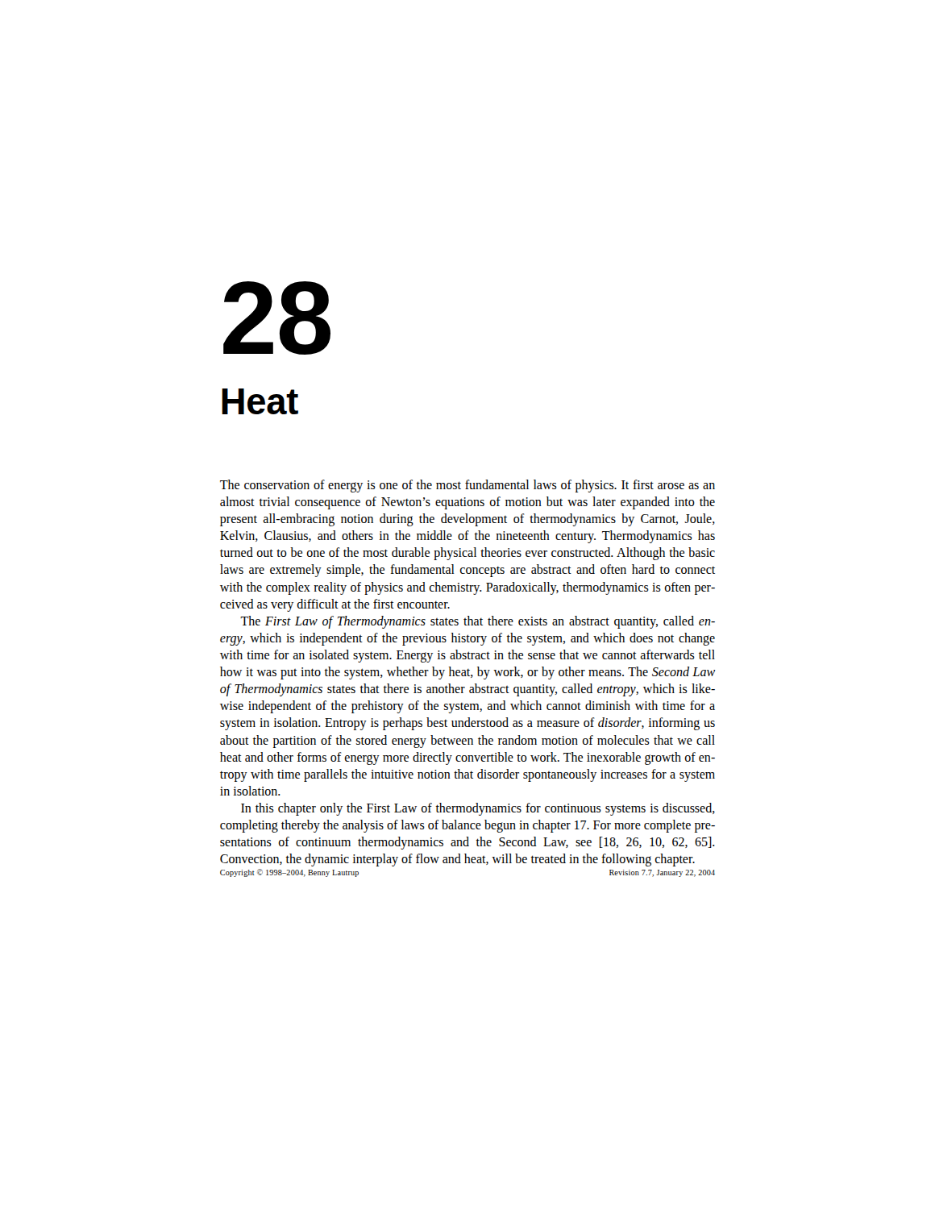28
Heat
The conservation of energy is one of the most fundamental laws of physics. It first arose as an almost trivial consequence of Newton’s equations of motion but was later expanded into the present all-embracing notion during the development of thermodynamics by Carnot, Joule, Kelvin, Clausius, and others in the middle of the nineteenth century. Thermodynamics has turned out to be one of the most durable physical theories ever constructed. Although the basic laws are extremely simple, the fundamental concepts are abstract and often hard to connect with the complex reality of physics and chemistry. Paradoxically, thermodynamics is often perceived as very difficult at the first encounter.
The First Law of Thermodynamics states that there exists an abstract quantity, called energy, which is independent of the previous history of the system, and which does not change with time for an isolated system. Energy is abstract in the sense that we cannot afterwards tell how it was put into the system, whether by heat, by work, or by other means. The Second Law of Thermodynamics states that there is another abstract quantity, called entropy, which is likewise independent of the prehistory of the system, and which cannot diminish with time for a system in isolation. Entropy is perhaps best understood as a measure of disorder, informing us about the partition of the stored energy between the random motion of molecules that we call heat and other forms of energy more directly convertible to work. The inexorable growth of entropy with time parallels the intuitive notion that disorder spontaneously increases for a system in isolation.
In this chapter only the First Law of thermodynamics for continuous systems is discussed, completing thereby the analysis of laws of balance begun in chapter 17. For more complete presentations of continuum thermodynamics and the Second Law, see [18, 26, 10, 62, 65]. Convection, the dynamic interplay of flow and heat, will be treated in the following chapter.
Copyright © 1998–2004, Benny Lautrup Revision 7.7, January 22, 2004